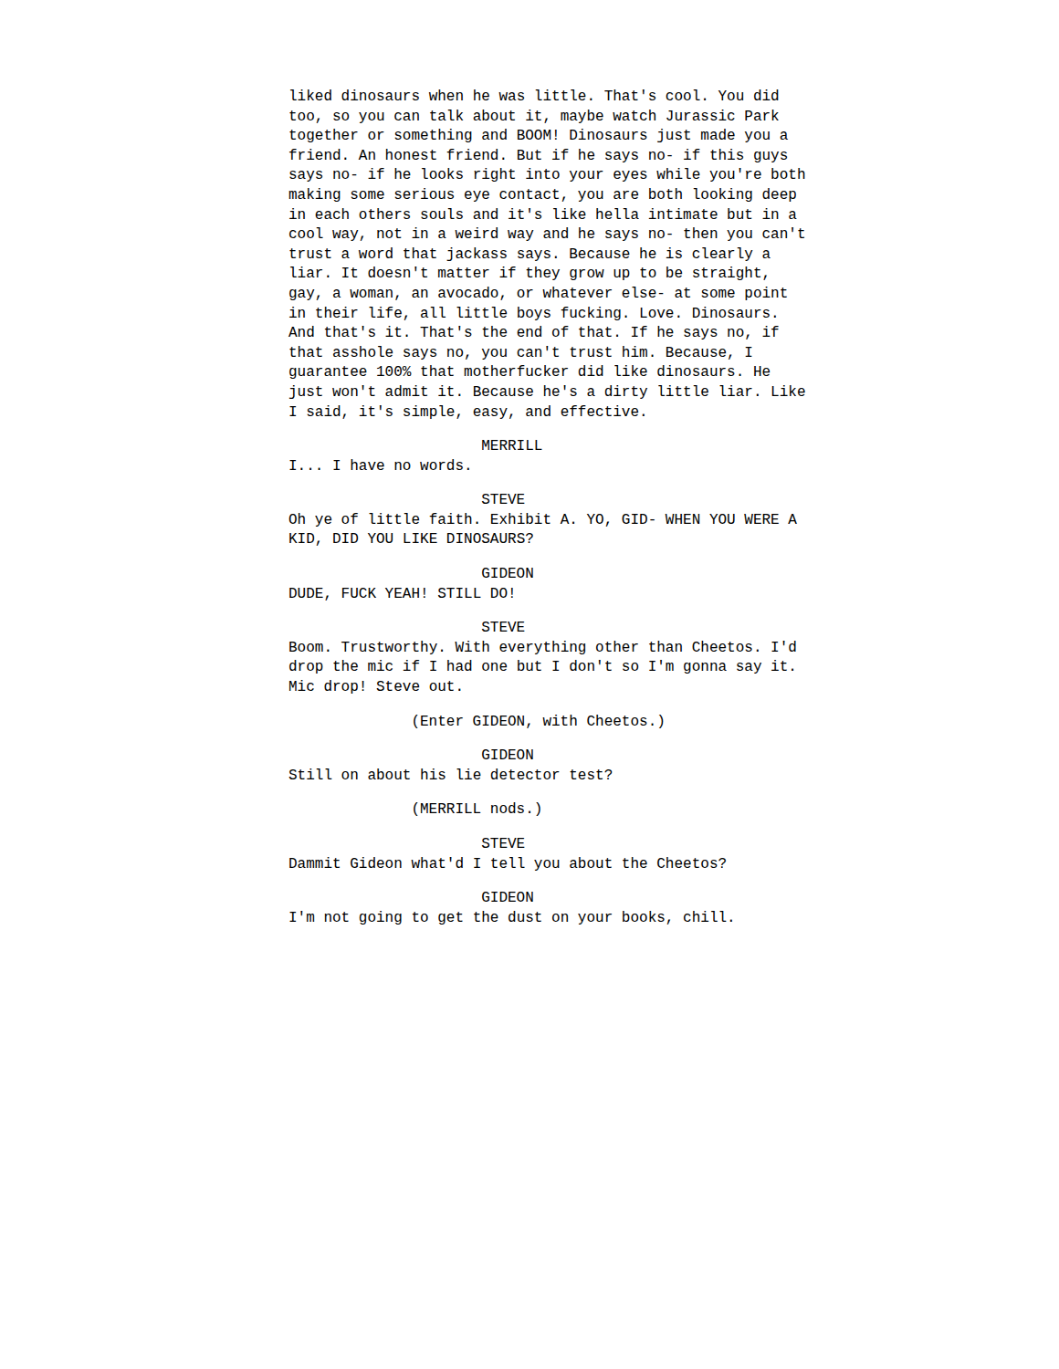liked dinosaurs when he was little. That's cool. You did too, so you can talk about it, maybe watch Jurassic Park together or something and BOOM! Dinosaurs just made you a friend. An honest friend. But if he says no- if this guys says no- if he looks right into your eyes while you're both making some serious eye contact, you are both looking deep in each others souls and it's like hella intimate but in a cool way, not in a weird way and he says no- then you can't trust a word that jackass says. Because he is clearly a liar. It doesn't matter if they grow up to be straight, gay, a woman, an avocado, or whatever else- at some point in their life, all little boys fucking. Love. Dinosaurs. And that's it. That's the end of that. If he says no, if that asshole says no, you can't trust him. Because, I guarantee 100% that motherfucker did like dinosaurs. He just won't admit it. Because he's a dirty little liar. Like I said, it's simple, easy, and effective.
MERRILL
I... I have no words.
STEVE
Oh ye of little faith. Exhibit A. YO, GID- WHEN YOU WERE A KID, DID YOU LIKE DINOSAURS?
GIDEON
DUDE, FUCK YEAH! STILL DO!
STEVE
Boom. Trustworthy. With everything other than Cheetos. I'd drop the mic if I had one but I don't so I'm gonna say it. Mic drop! Steve out.
(Enter GIDEON, with Cheetos.)
GIDEON
Still on about his lie detector test?
(MERRILL nods.)
STEVE
Dammit Gideon what'd I tell you about the Cheetos?
GIDEON
I'm not going to get the dust on your books, chill.